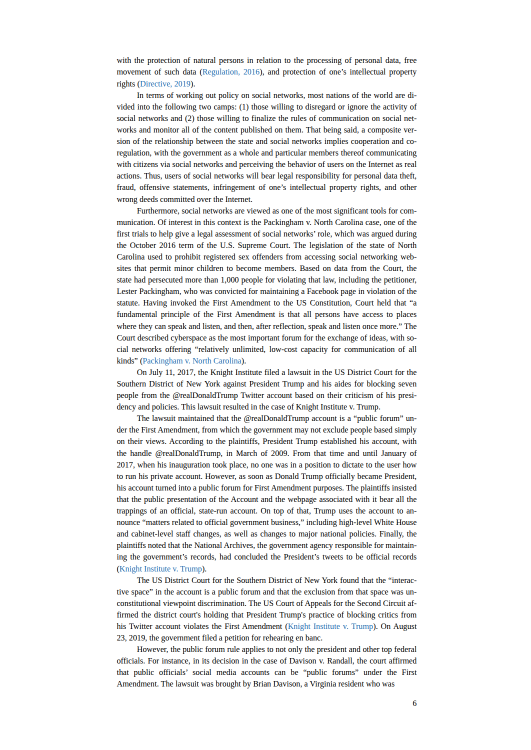with the protection of natural persons in relation to the processing of personal data, free movement of such data (Regulation, 2016), and protection of one’s intellectual property rights (Directive, 2019).
In terms of working out policy on social networks, most nations of the world are divided into the following two camps: (1) those willing to disregard or ignore the activity of social networks and (2) those willing to finalize the rules of communication on social networks and monitor all of the content published on them. That being said, a composite version of the relationship between the state and social networks implies cooperation and co-regulation, with the government as a whole and particular members thereof communicating with citizens via social networks and perceiving the behavior of users on the Internet as real actions. Thus, users of social networks will bear legal responsibility for personal data theft, fraud, offensive statements, infringement of one’s intellectual property rights, and other wrong deeds committed over the Internet.
Furthermore, social networks are viewed as one of the most significant tools for communication. Of interest in this context is the Packingham v. North Carolina case, one of the first trials to help give a legal assessment of social networks’ role, which was argued during the October 2016 term of the U.S. Supreme Court. The legislation of the state of North Carolina used to prohibit registered sex offenders from accessing social networking websites that permit minor children to become members. Based on data from the Court, the state had persecuted more than 1,000 people for violating that law, including the petitioner, Lester Packingham, who was convicted for maintaining a Facebook page in violation of the statute. Having invoked the First Amendment to the US Constitution, Court held that “a fundamental principle of the First Amendment is that all persons have access to places where they can speak and listen, and then, after reflection, speak and listen once more.” The Court described cyberspace as the most important forum for the exchange of ideas, with social networks offering “relatively unlimited, low-cost capacity for communication of all kinds” (Packingham v. North Carolina).
On July 11, 2017, the Knight Institute filed a lawsuit in the US District Court for the Southern District of New York against President Trump and his aides for blocking seven people from the @realDonaldTrump Twitter account based on their criticism of his presidency and policies. This lawsuit resulted in the case of Knight Institute v. Trump.
The lawsuit maintained that the @realDonaldTrump account is a “public forum” under the First Amendment, from which the government may not exclude people based simply on their views. According to the plaintiffs, President Trump established his account, with the handle @realDonaldTrump, in March of 2009. From that time and until January of 2017, when his inauguration took place, no one was in a position to dictate to the user how to run his private account. However, as soon as Donald Trump officially became President, his account turned into a public forum for First Amendment purposes. The plaintiffs insisted that the public presentation of the Account and the webpage associated with it bear all the trappings of an official, state-run account. On top of that, Trump uses the account to announce “matters related to official government business,” including high-level White House and cabinet-level staff changes, as well as changes to major national policies. Finally, the plaintiffs noted that the National Archives, the government agency responsible for maintaining the government’s records, had concluded the President’s tweets to be official records (Knight Institute v. Trump).
The US District Court for the Southern District of New York found that the “interactive space” in the account is a public forum and that the exclusion from that space was unconstitutional viewpoint discrimination. The US Court of Appeals for the Second Circuit affirmed the district court's holding that President Trump's practice of blocking critics from his Twitter account violates the First Amendment (Knight Institute v. Trump). On August 23, 2019, the government filed a petition for rehearing en banc.
However, the public forum rule applies to not only the president and other top federal officials. For instance, in its decision in the case of Davison v. Randall, the court affirmed that public officials’ social media accounts can be “public forums” under the First Amendment. The lawsuit was brought by Brian Davison, a Virginia resident who was
6